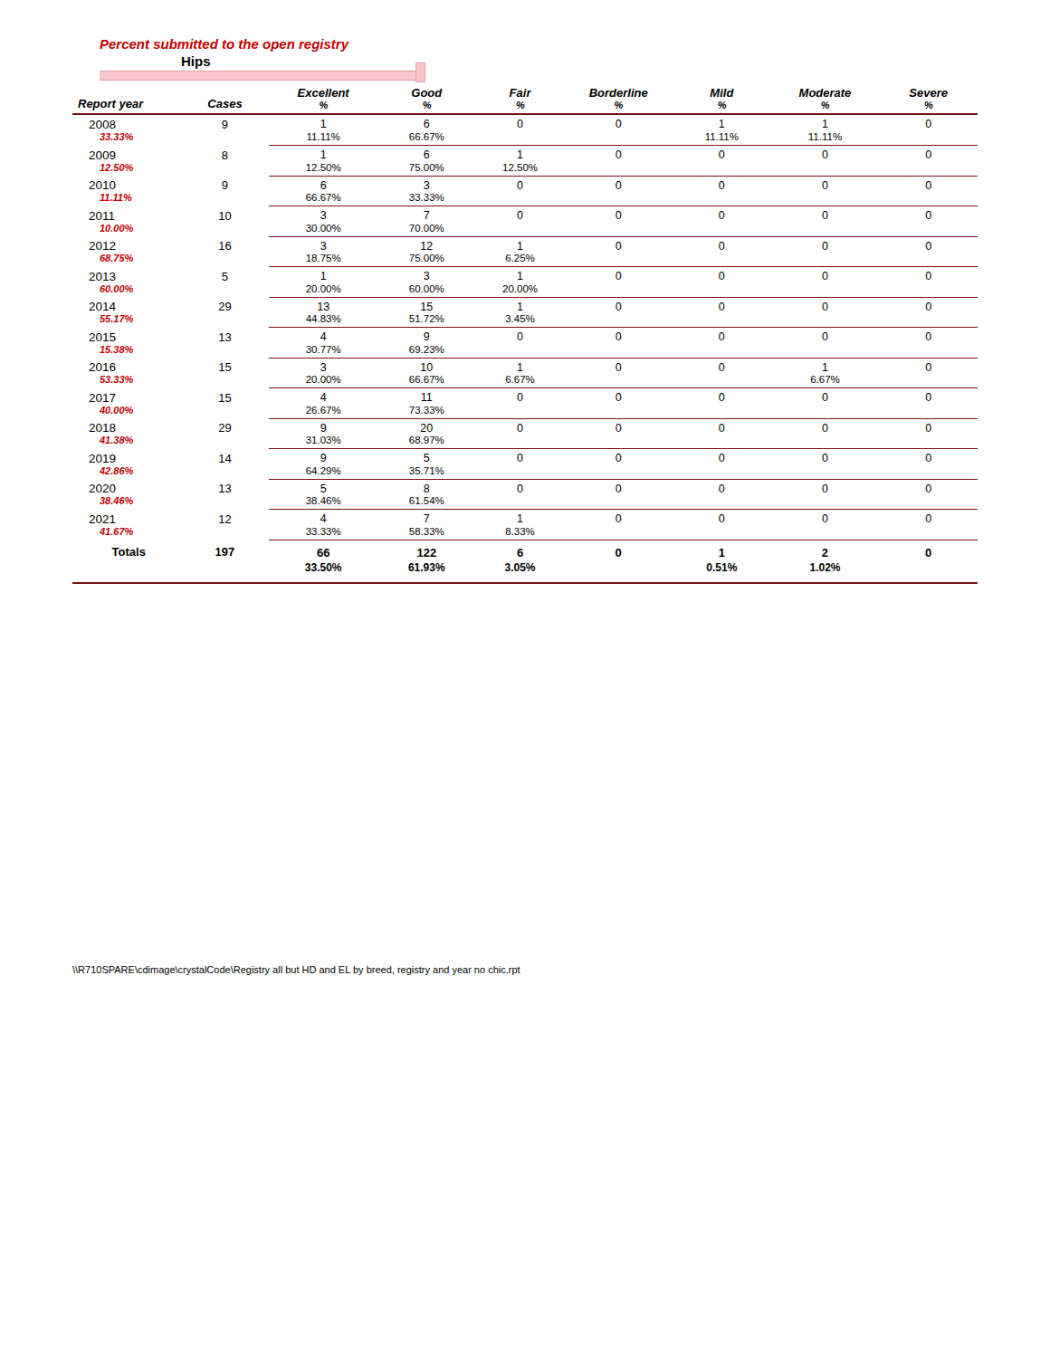Percent submitted to the open registry
Hips
| Report year | Cases | Excellent % | Good % | Fair % | Borderline % | Mild % | Moderate % | Severe % |
| --- | --- | --- | --- | --- | --- | --- | --- | --- |
| 2008 | 9 | 1 | 6 | 0 | 0 | 1 | 1 | 0 |
| 33.33% | | 11.11% | 66.67% | | | 11.11% | 11.11% | |
| 2009 | 8 | 1 | 6 | 1 | 0 | 0 | 0 | 0 |
| 12.50% | | 12.50% | 75.00% | 12.50% | | | | |
| 2010 | 9 | 6 | 3 | 0 | 0 | 0 | 0 | 0 |
| 11.11% | | 66.67% | 33.33% | | | | | |
| 2011 | 10 | 3 | 7 | 0 | 0 | 0 | 0 | 0 |
| 10.00% | | 30.00% | 70.00% | | | | | |
| 2012 | 16 | 3 | 12 | 1 | 0 | 0 | 0 | 0 |
| 68.75% | | 18.75% | 75.00% | 6.25% | | | | |
| 2013 | 5 | 1 | 3 | 1 | 0 | 0 | 0 | 0 |
| 60.00% | | 20.00% | 60.00% | 20.00% | | | | |
| 2014 | 29 | 13 | 15 | 1 | 0 | 0 | 0 | 0 |
| 55.17% | | 44.83% | 51.72% | 3.45% | | | | |
| 2015 | 13 | 4 | 9 | 0 | 0 | 0 | 0 | 0 |
| 15.38% | | 30.77% | 69.23% | | | | | |
| 2016 | 15 | 3 | 10 | 1 | 0 | 0 | 1 | 0 |
| 53.33% | | 20.00% | 66.67% | 6.67% | | | 6.67% | |
| 2017 | 15 | 4 | 11 | 0 | 0 | 0 | 0 | 0 |
| 40.00% | | 26.67% | 73.33% | | | | | |
| 2018 | 29 | 9 | 20 | 0 | 0 | 0 | 0 | 0 |
| 41.38% | | 31.03% | 68.97% | | | | | |
| 2019 | 14 | 9 | 5 | 0 | 0 | 0 | 0 | 0 |
| 42.86% | | 64.29% | 35.71% | | | | | |
| 2020 | 13 | 5 | 8 | 0 | 0 | 0 | 0 | 0 |
| 38.46% | | 38.46% | 61.54% | | | | | |
| 2021 | 12 | 4 | 7 | 1 | 0 | 0 | 0 | 0 |
| 41.67% | | 33.33% | 58.33% | 8.33% | | | | |
| Totals | 197 | 66 | 122 | 6 | 0 | 1 | 2 | 0 |
| | | 33.50% | 61.93% | 3.05% | | 0.51% | 1.02% | |
\\R710SPARE\cdimage\crystalCode\Registry all but HD and EL by breed, registry and year no chic.rpt